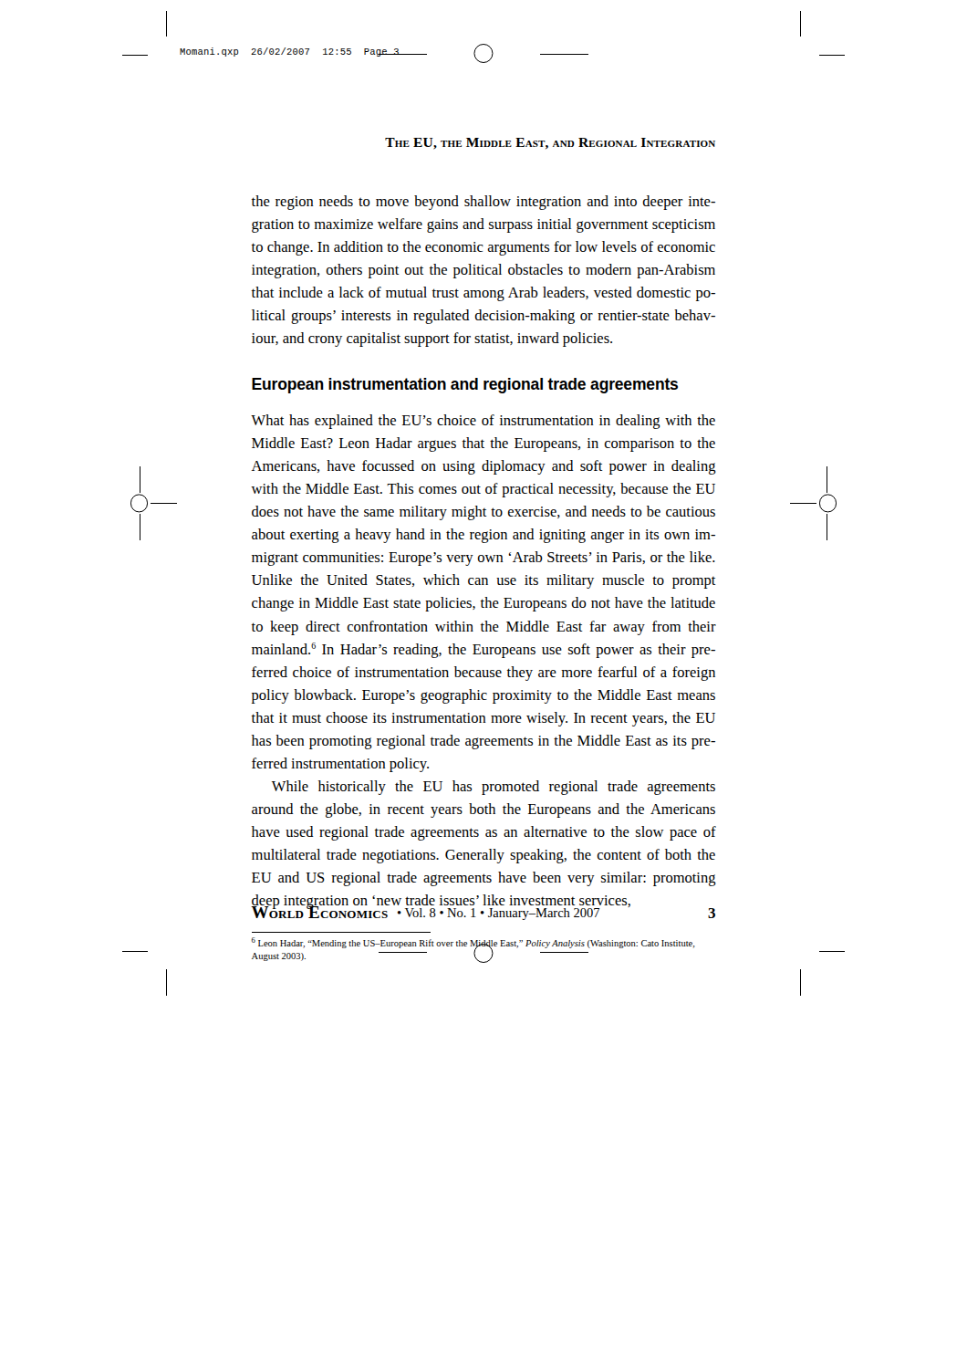Momani.qxp 26/02/2007 12:55 Page 3
The EU, the Middle East, and Regional Integration
the region needs to move beyond shallow integration and into deeper integration to maximize welfare gains and surpass initial government scepticism to change. In addition to the economic arguments for low levels of economic integration, others point out the political obstacles to modern pan-Arabism that include a lack of mutual trust among Arab leaders, vested domestic political groups’ interests in regulated decision-making or rentier-state behaviour, and crony capitalist support for statist, inward policies.
European instrumentation and regional trade agreements
What has explained the EU’s choice of instrumentation in dealing with the Middle East? Leon Hadar argues that the Europeans, in comparison to the Americans, have focussed on using diplomacy and soft power in dealing with the Middle East. This comes out of practical necessity, because the EU does not have the same military might to exercise, and needs to be cautious about exerting a heavy hand in the region and igniting anger in its own immigrant communities: Europe’s very own ‘Arab Streets’ in Paris, or the like. Unlike the United States, which can use its military muscle to prompt change in Middle East state policies, the Europeans do not have the latitude to keep direct confrontation within the Middle East far away from their mainland.6 In Hadar’s reading, the Europeans use soft power as their preferred choice of instrumentation because they are more fearful of a foreign policy blowback. Europe’s geographic proximity to the Middle East means that it must choose its instrumentation more wisely. In recent years, the EU has been promoting regional trade agreements in the Middle East as its preferred instrumentation policy.
While historically the EU has promoted regional trade agreements around the globe, in recent years both the Europeans and the Americans have used regional trade agreements as an alternative to the slow pace of multilateral trade negotiations. Generally speaking, the content of both the EU and US regional trade agreements have been very similar: promoting deep integration on ‘new trade issues’ like investment services,
6 Leon Hadar, “Mending the US–European Rift over the Middle East,” Policy Analysis (Washington: Cato Institute, August 2003).
World Economics • Vol. 8 • No. 1 • January–March 2007
3